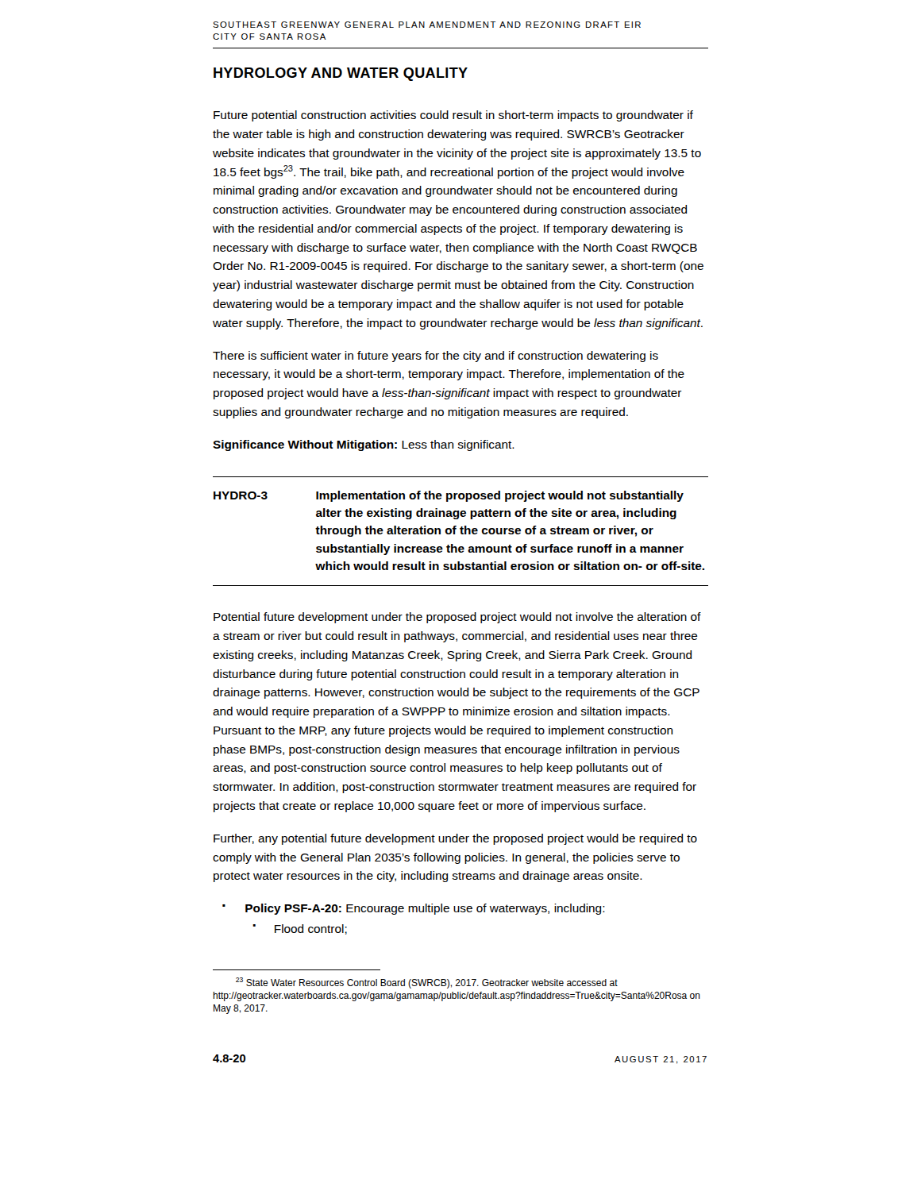Southeast Greenway General Plan Amendment and Rezoning Draft EIR
City of Santa Rosa
HYDROLOGY AND WATER QUALITY
Future potential construction activities could result in short-term impacts to groundwater if the water table is high and construction dewatering was required. SWRCB’s Geotracker website indicates that groundwater in the vicinity of the project site is approximately 13.5 to 18.5 feet bgs23. The trail, bike path, and recreational portion of the project would involve minimal grading and/or excavation and groundwater should not be encountered during construction activities. Groundwater may be encountered during construction associated with the residential and/or commercial aspects of the project. If temporary dewatering is necessary with discharge to surface water, then compliance with the North Coast RWQCB Order No. R1-2009-0045 is required. For discharge to the sanitary sewer, a short-term (one year) industrial wastewater discharge permit must be obtained from the City. Construction dewatering would be a temporary impact and the shallow aquifer is not used for potable water supply. Therefore, the impact to groundwater recharge would be less than significant.
There is sufficient water in future years for the city and if construction dewatering is necessary, it would be a short-term, temporary impact. Therefore, implementation of the proposed project would have a less-than-significant impact with respect to groundwater supplies and groundwater recharge and no mitigation measures are required.
Significance Without Mitigation: Less than significant.
| HYDRO-3 | Implementation of the proposed project would not substantially alter the existing drainage pattern of the site or area, including through the alteration of the course of a stream or river, or substantially increase the amount of surface runoff in a manner which would result in substantial erosion or siltation on- or off-site. |
Potential future development under the proposed project would not involve the alteration of a stream or river but could result in pathways, commercial, and residential uses near three existing creeks, including Matanzas Creek, Spring Creek, and Sierra Park Creek. Ground disturbance during future potential construction could result in a temporary alteration in drainage patterns. However, construction would be subject to the requirements of the GCP and would require preparation of a SWPPP to minimize erosion and siltation impacts. Pursuant to the MRP, any future projects would be required to implement construction phase BMPs, post-construction design measures that encourage infiltration in pervious areas, and post-construction source control measures to help keep pollutants out of stormwater. In addition, post-construction stormwater treatment measures are required for projects that create or replace 10,000 square feet or more of impervious surface.
Further, any potential future development under the proposed project would be required to comply with the General Plan 2035’s following policies. In general, the policies serve to protect water resources in the city, including streams and drainage areas onsite.
Policy PSF-A-20: Encourage multiple use of waterways, including:
Flood control;
23 State Water Resources Control Board (SWRCB), 2017. Geotracker website accessed at http://geotracker.waterboards.ca.gov/gama/gamamap/public/default.asp?findaddress=True&city=Santa%20Rosa on May 8, 2017.
4.8-20 August 21, 2017